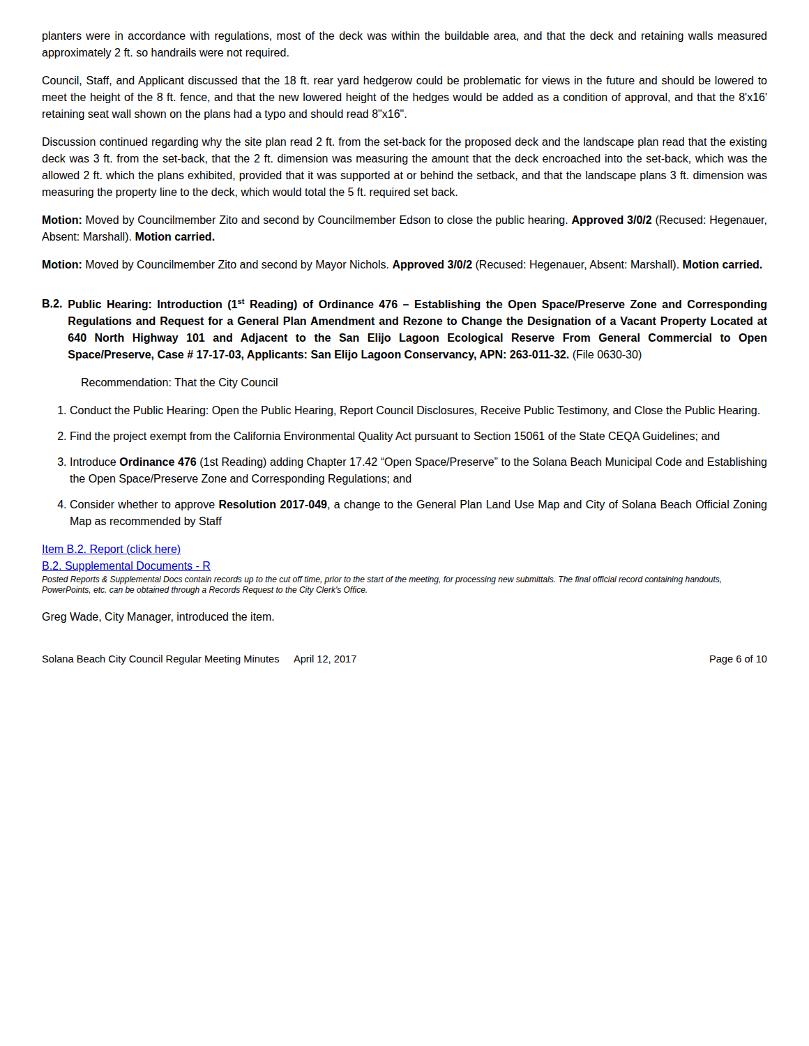planters were in accordance with regulations, most of the deck was within the buildable area, and that the deck and retaining walls measured approximately 2 ft. so handrails were not required.
Council, Staff, and Applicant discussed that the 18 ft. rear yard hedgerow could be problematic for views in the future and should be lowered to meet the height of the 8 ft. fence, and that the new lowered height of the hedges would be added as a condition of approval, and that the 8'x16' retaining seat wall shown on the plans had a typo and should read 8"x16".
Discussion continued regarding why the site plan read 2 ft. from the set-back for the proposed deck and the landscape plan read that the existing deck was 3 ft. from the set-back, that the 2 ft. dimension was measuring the amount that the deck encroached into the set-back, which was the allowed 2 ft. which the plans exhibited, provided that it was supported at or behind the setback, and that the landscape plans 3 ft. dimension was measuring the property line to the deck, which would total the 5 ft. required set back.
Motion: Moved by Councilmember Zito and second by Councilmember Edson to close the public hearing. Approved 3/0/2 (Recused: Hegenauer, Absent: Marshall). Motion carried.
Motion: Moved by Councilmember Zito and second by Mayor Nichols. Approved 3/0/2 (Recused: Hegenauer, Absent: Marshall). Motion carried.
B.2.
Public Hearing: Introduction (1st Reading) of Ordinance 476 – Establishing the Open Space/Preserve Zone and Corresponding Regulations and Request for a General Plan Amendment and Rezone to Change the Designation of a Vacant Property Located at 640 North Highway 101 and Adjacent to the San Elijo Lagoon Ecological Reserve From General Commercial to Open Space/Preserve, Case # 17-17-03, Applicants: San Elijo Lagoon Conservancy, APN: 263-011-32. (File 0630-30)
Recommendation: That the City Council
Conduct the Public Hearing: Open the Public Hearing, Report Council Disclosures, Receive Public Testimony, and Close the Public Hearing.
Find the project exempt from the California Environmental Quality Act pursuant to Section 15061 of the State CEQA Guidelines; and
Introduce Ordinance 476 (1st Reading) adding Chapter 17.42 “Open Space/Preserve” to the Solana Beach Municipal Code and Establishing the Open Space/Preserve Zone and Corresponding Regulations; and
Consider whether to approve Resolution 2017-049, a change to the General Plan Land Use Map and City of Solana Beach Official Zoning Map as recommended by Staff
Item B.2. Report (click here)
B.2. Supplemental Documents - R
Posted Reports & Supplemental Docs contain records up to the cut off time, prior to the start of the meeting, for processing new submittals. The final official record containing handouts, PowerPoints, etc. can be obtained through a Records Request to the City Clerk's Office.
Greg Wade, City Manager, introduced the item.
Solana Beach City Council Regular Meeting Minutes April 12, 2017
Page 6 of 10